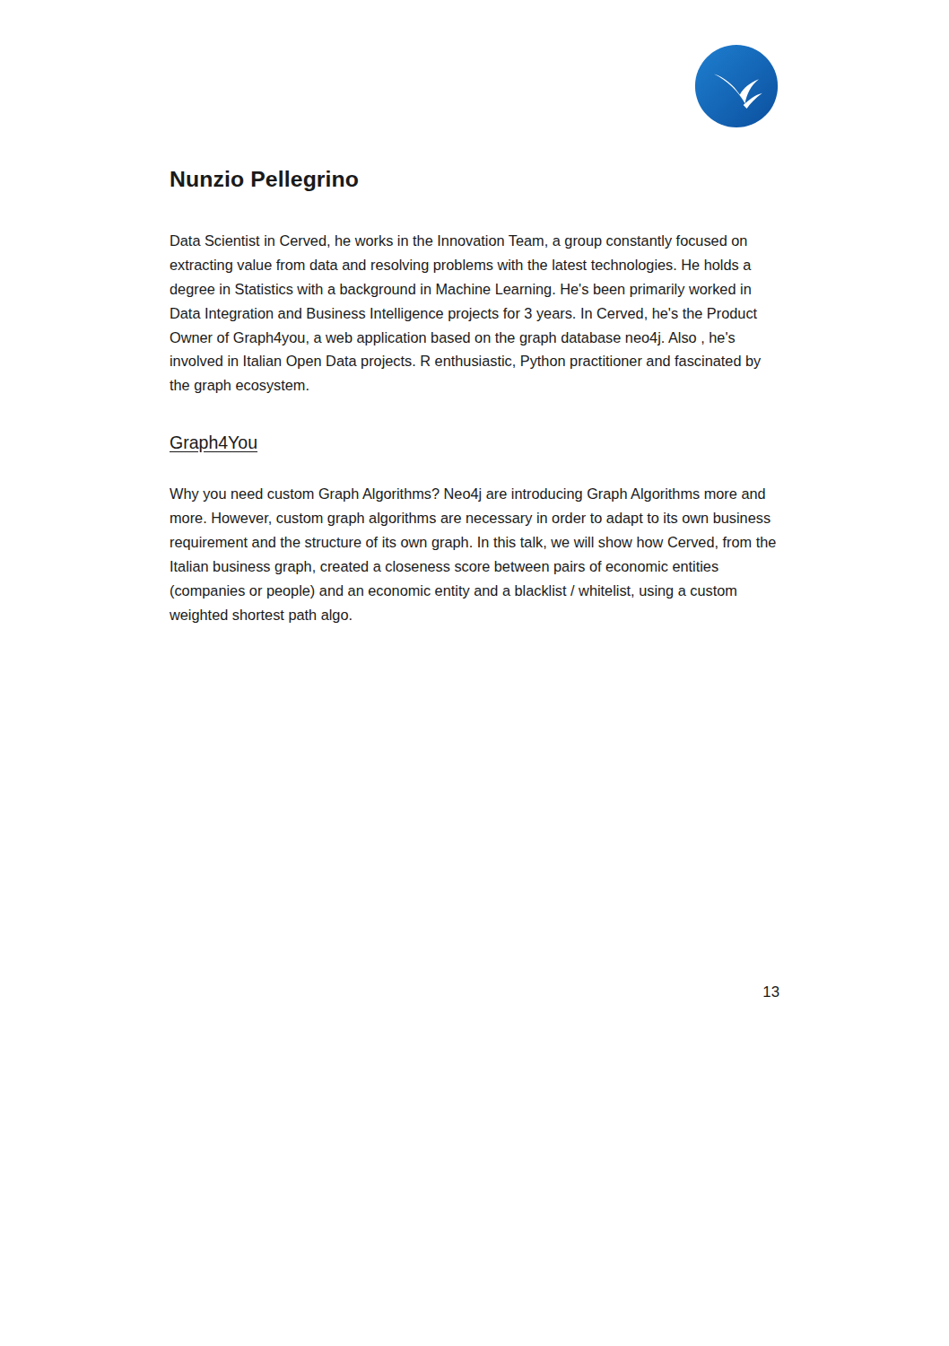Nunzio Pellegrino
Data Scientist in Cerved, he works in the Innovation Team, a group constantly focused on extracting value from data and resolving problems with the latest technologies. He holds a degree in Statistics with a background in Machine Learning. He's been primarily worked in Data Integration and Business Intelligence projects for 3 years. In Cerved, he's the Product Owner of Graph4you, a web application based on the graph database neo4j. Also , he's involved in Italian Open Data projects. R enthusiastic, Python practitioner and fascinated by the graph ecosystem.
Graph4You
Why you need custom Graph Algorithms? Neo4j are introducing Graph Algorithms more and more. However, custom graph algorithms are necessary in order to adapt to its own business requirement and the structure of its own graph. In this talk, we will show how Cerved, from the Italian business graph, created a closeness score between pairs of economic entities (companies or people) and an economic entity and a blacklist / whitelist, using a custom weighted shortest path algo.
13